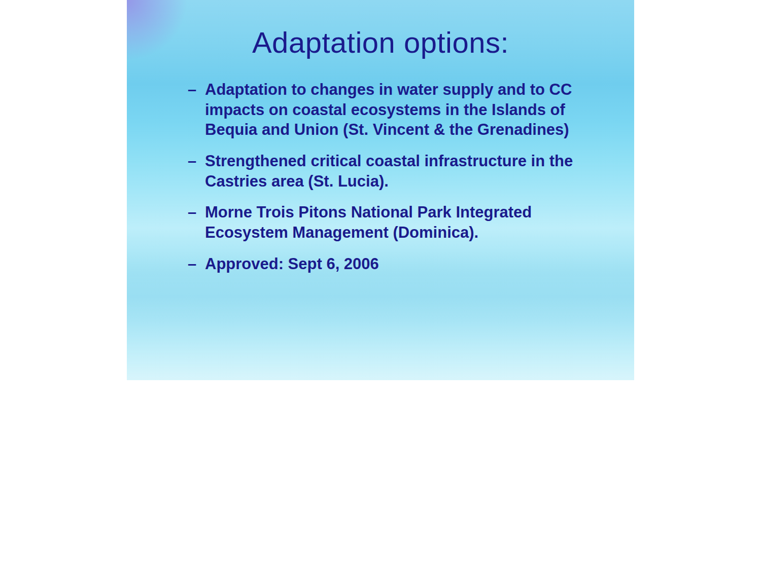Adaptation options:
Adaptation to changes in water supply and to CC impacts on coastal ecosystems in the Islands of Bequia and Union (St. Vincent & the Grenadines)
Strengthened critical coastal infrastructure in the Castries area (St. Lucia).
Morne Trois Pitons National Park Integrated Ecosystem Management (Dominica).
Approved: Sept 6, 2006